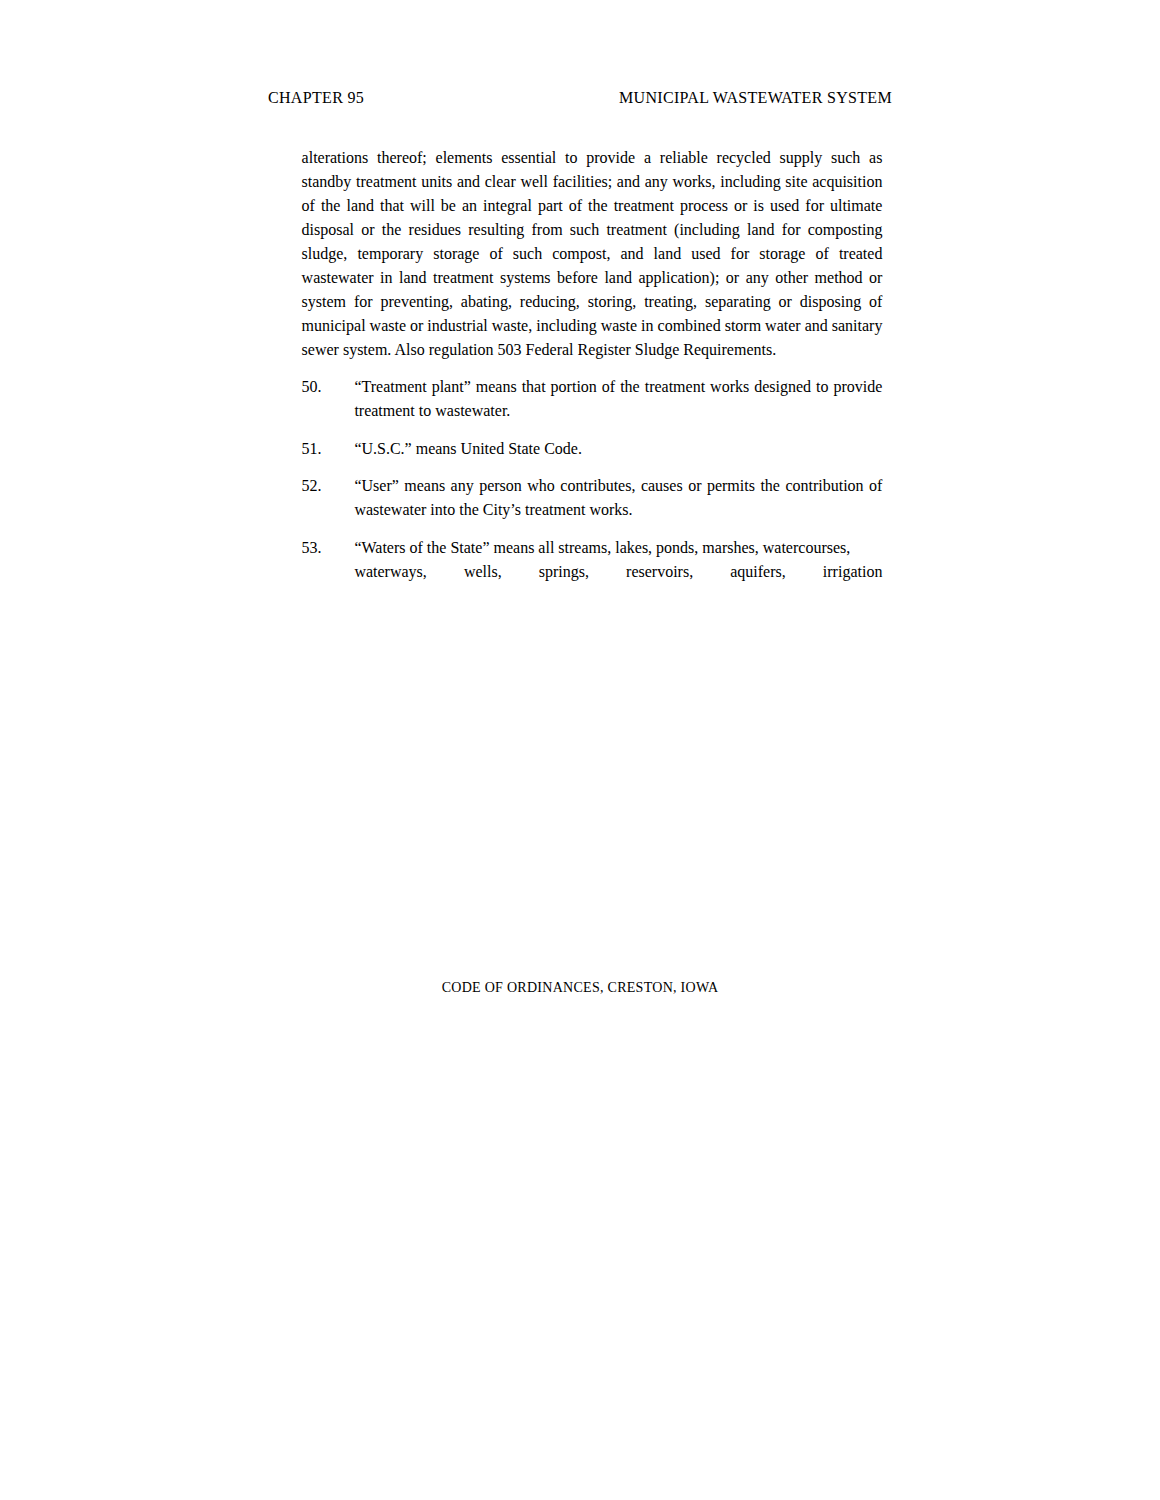Chapter 95 Municipal Wastewater System
alterations thereof; elements essential to provide a reliable recycled supply such as standby treatment units and clear well facilities; and any works, including site acquisition of the land that will be an integral part of the treatment process or is used for ultimate disposal or the residues resulting from such treatment (including land for composting sludge, temporary storage of such compost, and land used for storage of treated wastewater in land treatment systems before land application); or any other method or system for preventing, abating, reducing, storing, treating, separating or disposing of municipal waste or industrial waste, including waste in combined storm water and sanitary sewer system. Also regulation 503 Federal Register Sludge Requirements.
50. “Treatment plant” means that portion of the treatment works designed to provide treatment to wastewater.
51. “U.S.C.” means United State Code.
52. “User” means any person who contributes, causes or permits the contribution of wastewater into the City’s treatment works.
53. “Waters of the State” means all streams, lakes, ponds, marshes, watercourses, waterways, wells, springs, reservoirs, aquifers, irrigation
CODE OF ORDINANCES, CRESTON, IOWA